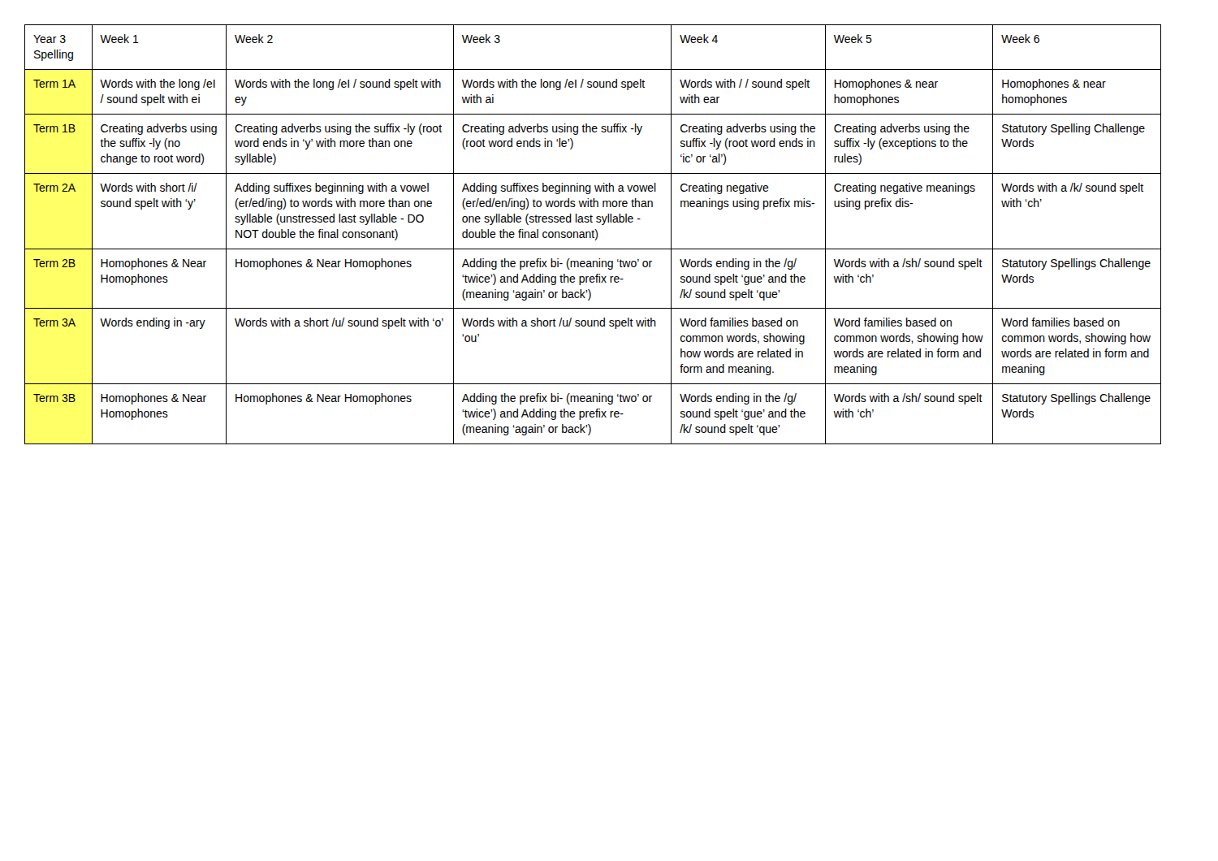| Year 3 Spelling | Week 1 | Week 2 | Week 3 | Week 4 | Week 5 | Week 6 |
| --- | --- | --- | --- | --- | --- | --- |
| Term 1A | Words with the long /eI / sound spelt with ei | Words with the long /eI / sound spelt with ey | Words with the long /eI / sound spelt with ai | Words with / / sound spelt with ear | Homophones & near homophones | Homophones & near homophones |
| Term 1B | Creating adverbs using the suffix -ly (no change to root word) | Creating adverbs using the suffix -ly (root word ends in ‘y’ with more than one syllable) | Creating adverbs using the suffix -ly (root word ends in ‘le’) | Creating adverbs using the suffix -ly (root word ends in ‘ic’ or ‘al’) | Creating adverbs using the suffix -ly (exceptions to the rules) | Statutory Spelling Challenge Words |
| Term 2A | Words with short /i/ sound spelt with ‘y’ | Adding suffixes beginning with a vowel (er/ed/ing) to words with more than one syllable (unstressed last syllable - DO NOT double the final consonant) | Adding suffixes beginning with a vowel (er/ed/en/ing) to words with more than one syllable (stressed last syllable - double the final consonant) | Creating negative meanings using prefix mis- | Creating negative meanings using prefix dis- | Words with a /k/ sound spelt with ‘ch’ |
| Term 2B | Homophones & Near Homophones | Homophones & Near Homophones | Adding the prefix bi- (meaning ‘two’ or ‘twice’) and Adding the prefix re- (meaning ‘again’ or back’) | Words ending in the /g/ sound spelt ‘gue’ and the /k/ sound spelt ‘que’ | Words with a /sh/ sound spelt with ‘ch’ | Statutory Spellings Challenge Words |
| Term 3A | Words ending in -ary | Words with a short /u/ sound spelt with ‘o’ | Words with a short /u/ sound spelt with ‘ou’ | Word families based on common words, showing how words are related in form and meaning. | Word families based on common words, showing how words are related in form and meaning | Word families based on common words, showing how words are related in form and meaning |
| Term 3B | Homophones & Near Homophones | Homophones & Near Homophones | Adding the prefix bi- (meaning ‘two’ or ‘twice’) and Adding the prefix re- (meaning ‘again’ or back’) | Words ending in the /g/ sound spelt ‘gue’ and the /k/ sound spelt ‘que’ | Words with a /sh/ sound spelt with ‘ch’ | Statutory Spellings Challenge Words |